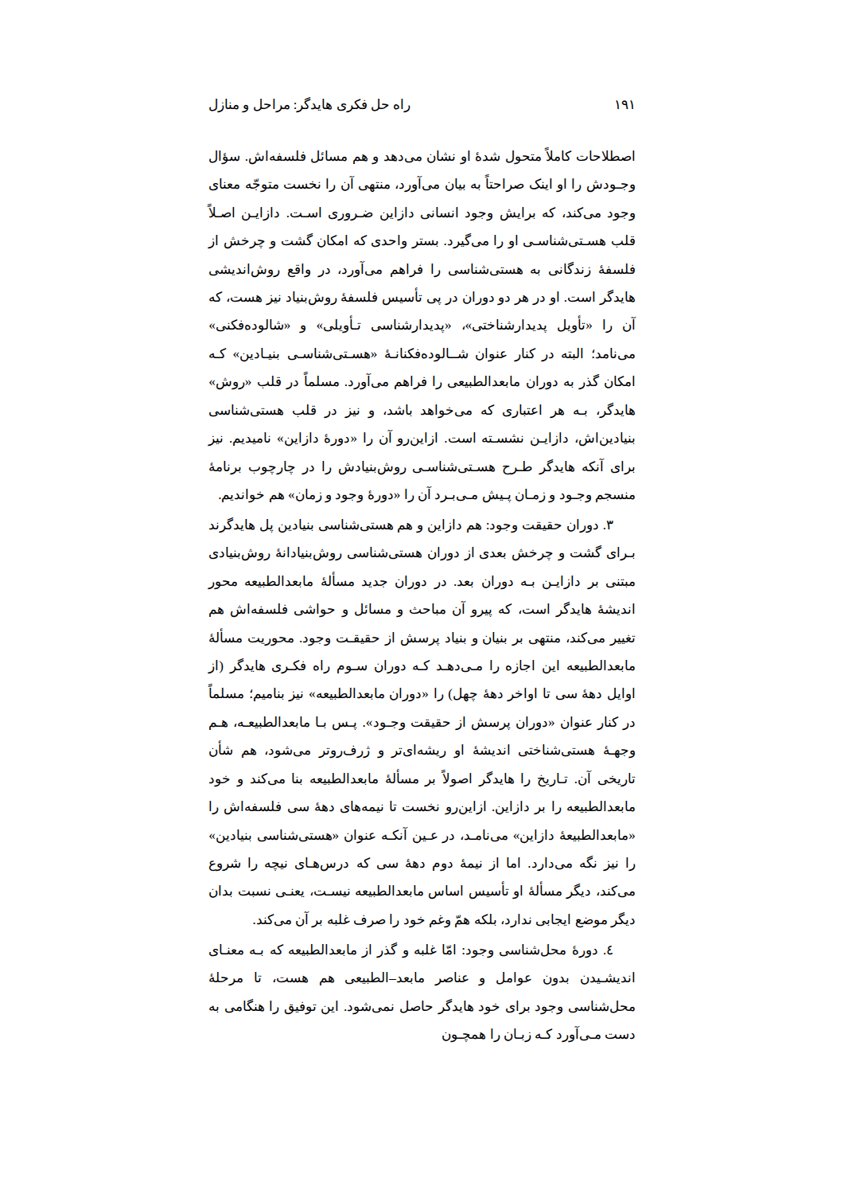۱۹۱ راه حل فکری هایدگر: مراحل و منازل
اصطلاحات کاملاً متحول شدۀ او نشان می‌دهد و هم مسائل فلسفه‌اش. سؤال وجـودش را او اینک صراحتاً به بیان می‌آورد، منتهی آن را نخست متوجّه معنای وجود می‌کند، که برایش وجود انسانی دازاین ضـروری اسـت. دازایـن اصـلاً قلب هسـتی‌شناسـی او را می‌گیرد. بستر واحدی که امکان گشت و چرخش از فلسفۀ زندگانی به هستی‌شناسی را فراهم می‌آورد، در واقع روش‌اندیشی هایدگر است. او در هر دو دوران در پی تأسیس فلسفۀ روش‌بنیاد نیز هست، که آن را «تأویل پدیدارشناختی»، «پدیدارشناسی تـأویلی» و «شالوده‌فکنی» می‌نامد؛ البته در کنار عنوان شــالوده‌فکنانـۀ «هسـتی‌شناسـی بنیـادین» کـه امکان گذر به دوران مابعدالطبیعی را فراهم می‌آورد. مسلماً در قلب «روش» هایدگر، بـه هر اعتباری که می‌خواهد باشد، و نیز در قلب هستی‌شناسی بنیادین‌اش، دازایـن نشسـته است. ازاین‌رو آن را «دورۀ دازاین» نامیدیم. نیز برای آنکه هایدگر طـرح هسـتی‌شناسـی روش‌بنیادش را در چارچوب برنامۀ منسجم وجـود و زمـان پـیش مـی‌بـرد آن را «دورۀ وجود و زمان» هم خواندیم.
۳. دوران حقیقت وجود: هم دازاین و هم هستی‌شناسی بنیادین پل هایدگرند بـرای گشت و چرخش بعدی از دوران هستی‌شناسی روش‌بنیادانۀ روش‌بنیادی مبتنی بر دازایـن بـه دوران بعد. در دوران جدید مسألۀ مابعدالطبیعه محور اندیشۀ هایدگر است، که پیرو آن مباحث و مسائل و حواشی فلسفه‌اش هم تغییر می‌کند، منتهی بر بنیان و بنیاد پرسش از حقیقـت وجود. محوریت مسألۀ مابعدالطبیعه این اجازه را مـی‌دهـد کـه دوران سـوم راه فکـری هایدگر (از اوایل دهۀ سی تا اواخر دهۀ چهل) را «دوران مابعدالطبیعه» نیز بنامیم؛ مسلماً در کنار عنوان «دوران پرسش از حقیقت وجـود». پـس بـا مابعدالطبیعـه، هـم وجهـۀ هستی‌شناختی اندیشۀ او ریشه‌ای‌تر و ژرف‌روتر می‌شود، هم شأن تاریخی آن. تـاریخ را هایدگر اصولاً بر مسألۀ مابعدالطبیعه بنا می‌کند و خود مابعدالطبیعه را بر دازاین. ازاین‌رو نخست تا نیمه‌های دهۀ سی فلسفه‌اش را «مابعدالطبیعۀ دازاین» می‌نامـد، در عـین آنکـه عنوان «هستی‌شناسی بنیادین» را نیز نگه می‌دارد. اما از نیمۀ دوم دهۀ سی که درس‌هـای نیچه را شروع می‌کند، دیگر مسألۀ او تأسیس اساس مابعدالطبیعه نیسـت، یعنـی نسبت بدان دیگر موضع ایجابی ندارد، بلکه همّ وغم خود را صرف غلبه بر آن می‌کند.
٤. دورۀ محل‌شناسی وجود: امّا غلبه و گذر از مابعدالطبیعه که بـه معنـای اندیشـیدن بدون عوامل و عناصر مابعد–الطبیعی هم هست، تا مرحلۀ محل‌شناسی وجود برای خود هایدگر حاصل نمی‌شود. این توفیق را هنگامی به دست مـی‌آورد کـه زبـان را همچـون